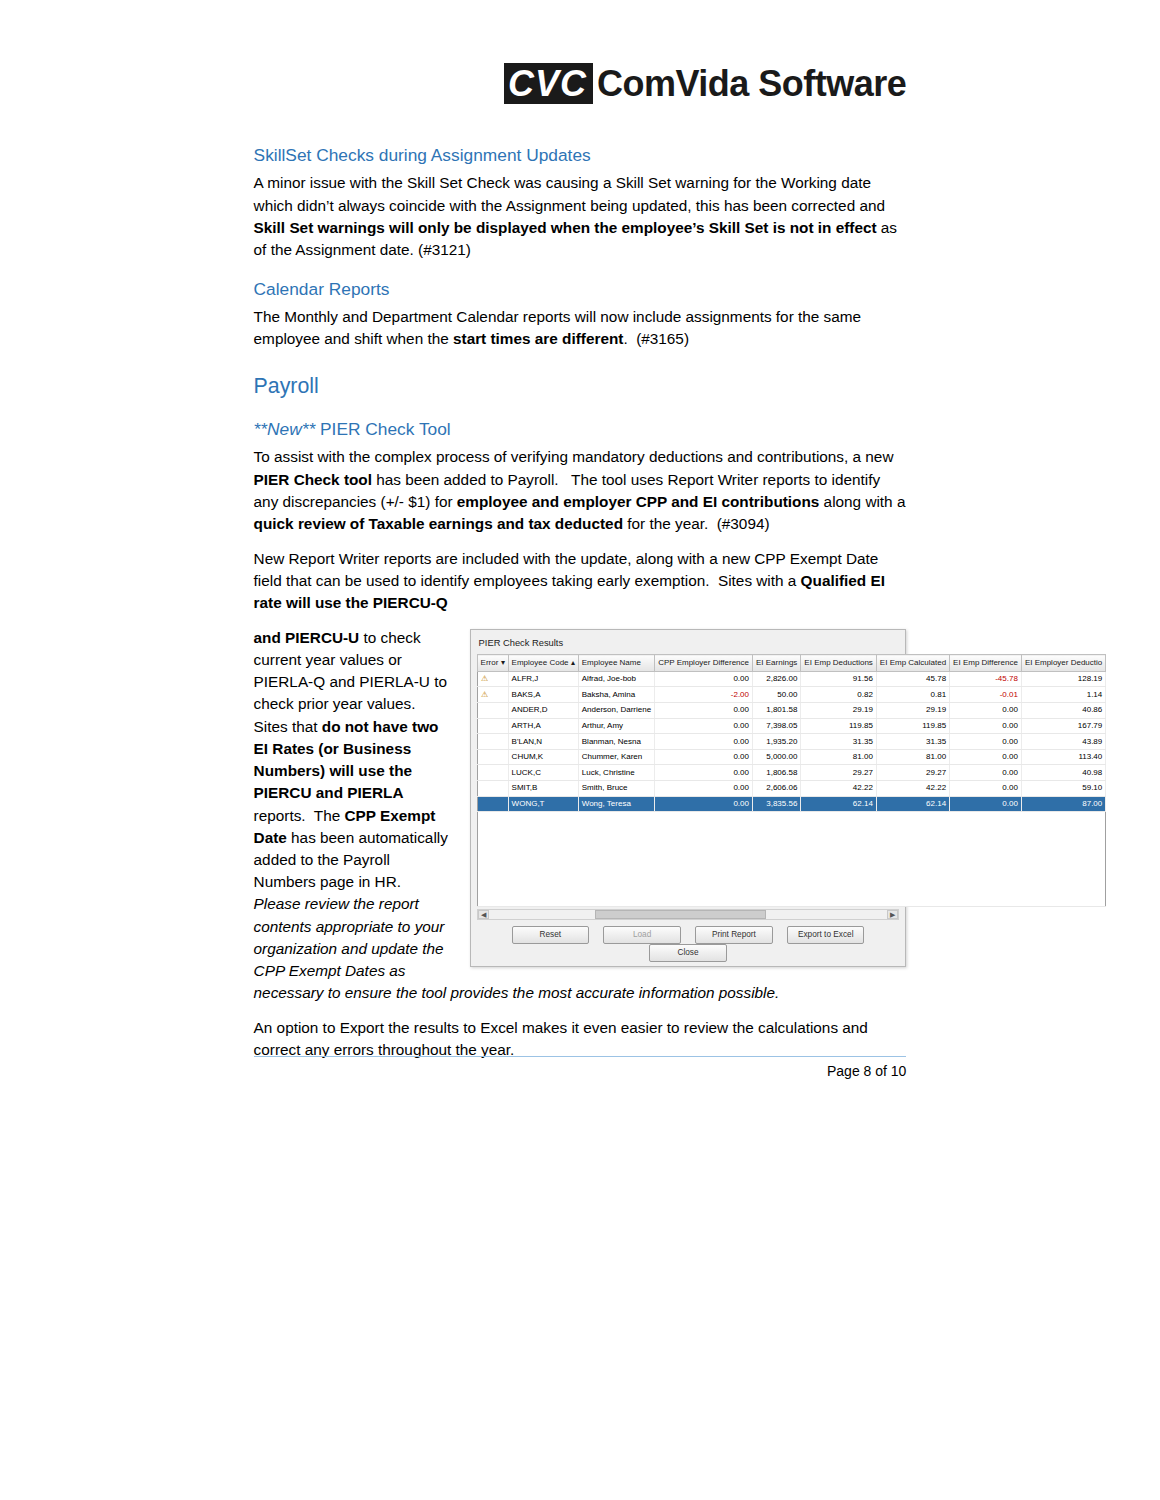CVCComVida Software
SkillSet Checks during Assignment Updates
A minor issue with the Skill Set Check was causing a Skill Set warning for the Working date which didn’t always coincide with the Assignment being updated, this has been corrected and Skill Set warnings will only be displayed when the employee’s Skill Set is not in effect as of the Assignment date. (#3121)
Calendar Reports
The Monthly and Department Calendar reports will now include assignments for the same employee and shift when the start times are different. (#3165)
Payroll
**New** PIER Check Tool
To assist with the complex process of verifying mandatory deductions and contributions, a new PIER Check tool has been added to Payroll. The tool uses Report Writer reports to identify any discrepancies (+/- $1) for employee and employer CPP and EI contributions along with a quick review of Taxable earnings and tax deducted for the year. (#3094)
New Report Writer reports are included with the update, along with a new CPP Exempt Date field that can be used to identify employees taking early exemption. Sites with a Qualified EI rate will use the PIERCU-Q
PIER Check Results
| Error ▾ | Employee Code ▴ | Employee Name | CPP Employer Difference | EI Earnings | EI Emp Deductions | EI Emp Calculated | EI Emp Difference | EI Employer Deductio |
| --- | --- | --- | --- | --- | --- | --- | --- | --- |
| ⚠ | ALFR,J | Alfrad, Joe-bob | 0.00 | 2,826.00 | 91.56 | 45.78 | -45.78 | 128.19 |
| ⚠ | BAKS,A | Baksha, Amina | -2.00 | 50.00 | 0.82 | 0.81 | -0.01 | 1.14 |
| | ANDER,D | Anderson, Darriene | 0.00 | 1,801.58 | 29.19 | 29.19 | 0.00 | 40.86 |
| | ARTH,A | Arthur, Amy | 0.00 | 7,398.05 | 119.85 | 119.85 | 0.00 | 167.79 |
| | B'LAN,N | Blanman, Nesna | 0.00 | 1,935.20 | 31.35 | 31.35 | 0.00 | 43.89 |
| | CHUM,K | Chummer, Karen | 0.00 | 5,000.00 | 81.00 | 81.00 | 0.00 | 113.40 |
| | LUCK,C | Luck, Christine | 0.00 | 1,806.58 | 29.27 | 29.27 | 0.00 | 40.98 |
| | SMIT,B | Smith, Bruce | 0.00 | 2,606.06 | 42.22 | 42.22 | 0.00 | 59.10 |
| | WONG,T | Wong, Teresa | 0.00 | 3,835.56 | 62.14 | 62.14 | 0.00 | 87.00 |
◀
▶
Reset Load Print Report Export to Excel Close
and PIERCU-U to check current year values or PIERLA-Q and PIERLA-U to check prior year values. Sites that do not have two EI Rates (or Business Numbers) will use the PIERCU and PIERLA reports. The CPP Exempt Date has been automatically added to the Payroll Numbers page in HR. Please review the report contents appropriate to your organization and update the CPP Exempt Dates as necessary to ensure the tool provides the most accurate information possible.
An option to Export the results to Excel makes it even easier to review the calculations and correct any errors throughout the year.
Page 8 of 10